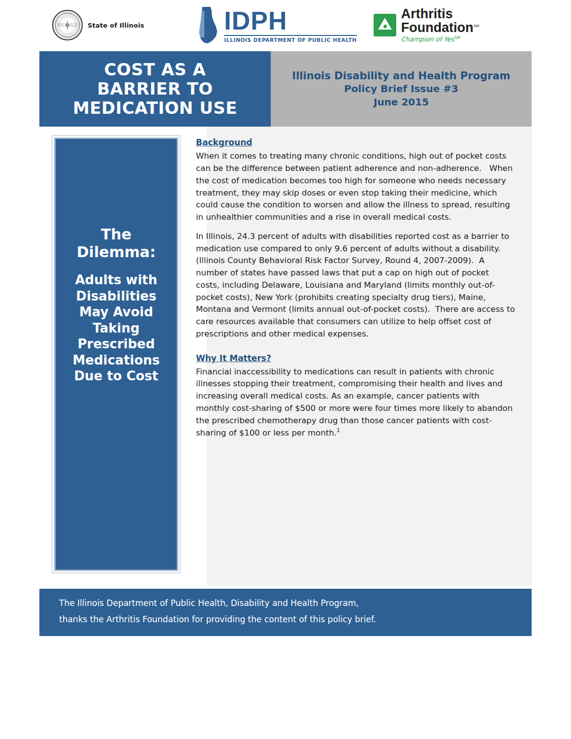State of Illinois
IDPH ILLINOIS DEPARTMENT OF PUBLIC HEALTH
Arthritis FoundationSM Champion of YesSM
COST AS A
BARRIER TO
MEDICATION USE
Illinois Disability and Health Program Policy Brief Issue #3 June 2015
The Dilemma:
Adults with Disabilities May Avoid Taking Prescribed Medications Due to Cost
Background
When it comes to treating many chronic conditions, high out of pocket costs can be the difference between patient adherence and non-adherence. When the cost of medication becomes too high for someone who needs necessary treatment, they may skip doses or even stop taking their medicine, which could cause the condition to worsen and allow the illness to spread, resulting in unhealthier communities and a rise in overall medical costs.
In Illinois, 24.3 percent of adults with disabilities reported cost as a barrier to medication use compared to only 9.6 percent of adults without a disability. (Illinois County Behavioral Risk Factor Survey, Round 4, 2007-2009). A number of states have passed laws that put a cap on high out of pocket costs, including Delaware, Louisiana and Maryland (limits monthly out-of-pocket costs), New York (prohibits creating specialty drug tiers), Maine, Montana and Vermont (limits annual out-of-pocket costs). There are access to care resources available that consumers can utilize to help offset cost of prescriptions and other medical expenses.
Why It Matters?
Financial inaccessibility to medications can result in patients with chronic illnesses stopping their treatment, compromising their health and lives and increasing overall medical costs. As an example, cancer patients with monthly cost-sharing of $500 or more were four times more likely to abandon the prescribed chemotherapy drug than those cancer patients with cost-sharing of $100 or less per month.1
The Illinois Department of Public Health, Disability and Health Program,
thanks the Arthritis Foundation for providing the content of this policy brief.